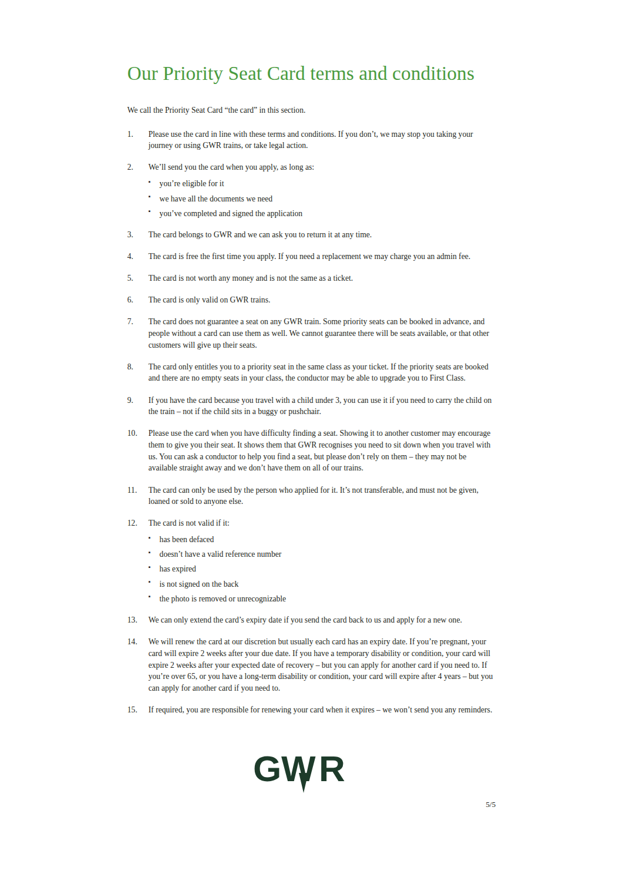Our Priority Seat Card terms and conditions
We call the Priority Seat Card “the card” in this section.
Please use the card in line with these terms and conditions. If you don’t, we may stop you taking your journey or using GWR trains, or take legal action.
We’ll send you the card when you apply, as long as:
you’re eligible for it
we have all the documents we need
you’ve completed and signed the application
The card belongs to GWR and we can ask you to return it at any time.
The card is free the first time you apply. If you need a replacement we may charge you an admin fee.
The card is not worth any money and is not the same as a ticket.
The card is only valid on GWR trains.
The card does not guarantee a seat on any GWR train. Some priority seats can be booked in advance, and people without a card can use them as well. We cannot guarantee there will be seats available, or that other customers will give up their seats.
The card only entitles you to a priority seat in the same class as your ticket. If the priority seats are booked and there are no empty seats in your class, the conductor may be able to upgrade you to First Class.
If you have the card because you travel with a child under 3, you can use it if you need to carry the child on the train – not if the child sits in a buggy or pushchair.
Please use the card when you have difficulty finding a seat. Showing it to another customer may encourage them to give you their seat. It shows them that GWR recognises you need to sit down when you travel with us. You can ask a conductor to help you find a seat, but please don’t rely on them – they may not be available straight away and we don’t have them on all of our trains.
The card can only be used by the person who applied for it. It’s not transferable, and must not be given, loaned or sold to anyone else.
The card is not valid if it:
has been defaced
doesn’t have a valid reference number
has expired
is not signed on the back
the photo is removed or unrecognizable
We can only extend the card’s expiry date if you send the card back to us and apply for a new one.
We will renew the card at our discretion but usually each card has an expiry date. If you’re pregnant, your card will expire 2 weeks after your due date. If you have a temporary disability or condition, your card will expire 2 weeks after your expected date of recovery – but you can apply for another card if you need to. If you’re over 65, or you have a long-term disability or condition, your card will expire after 4 years – but you can apply for another card if you need to.
If required, you are responsible for renewing your card when it expires – we won’t send you any reminders.
G W R
5/5